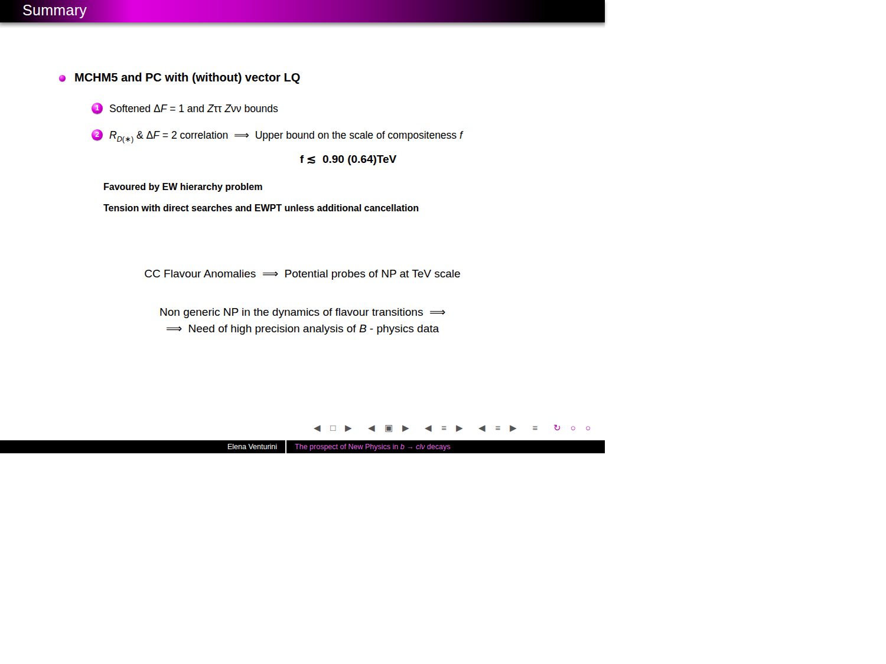Summary
MCHM5 and PC with (without) vector LQ
1 Softened ΔF = 1 and Zττ Zνν bounds
2 RD(∗) & ΔF = 2 correlation ⟹ Upper bound on the scale of compositeness f
f ≲ 0.90 (0.64) TeV
Favoured by EW hierarchy problem
Tension with direct searches and EWPT unless additional cancellation
CC Flavour Anomalies ⟹ Potential probes of NP at TeV scale
Non generic NP in the dynamics of flavour transitions ⟹
⟹ Need of high precision analysis of B - physics data
◀ □ ▶ ◀ ▣ ▶ ◀ ≡ ▶ ◀ ≡ ▶ ≡ ↻ ○ ○
Elena Venturini The prospect of New Physics in b → clν decays